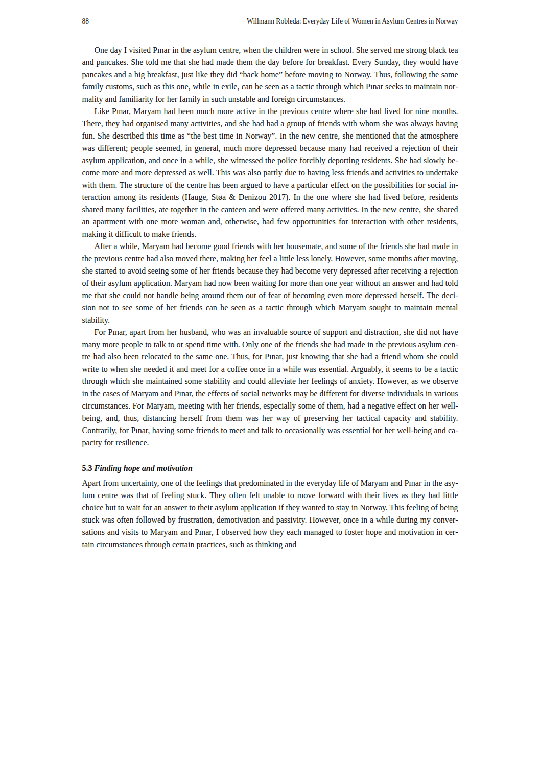88 Willmann Robleda: Everyday Life of Women in Asylum Centres in Norway
One day I visited Pınar in the asylum centre, when the children were in school. She served me strong black tea and pancakes. She told me that she had made them the day before for breakfast. Every Sunday, they would have pancakes and a big breakfast, just like they did “back home” before moving to Norway. Thus, following the same family customs, such as this one, while in exile, can be seen as a tactic through which Pınar seeks to maintain normality and familiarity for her family in such unstable and foreign circumstances.
Like Pınar, Maryam had been much more active in the previous centre where she had lived for nine months. There, they had organised many activities, and she had had a group of friends with whom she was always having fun. She described this time as “the best time in Norway”. In the new centre, she mentioned that the atmosphere was different; people seemed, in general, much more depressed because many had received a rejection of their asylum application, and once in a while, she witnessed the police forcibly deporting residents. She had slowly become more and more depressed as well. This was also partly due to having less friends and activities to undertake with them. The structure of the centre has been argued to have a particular effect on the possibilities for social interaction among its residents (Hauge, Støa & Denizou 2017). In the one where she had lived before, residents shared many facilities, ate together in the canteen and were offered many activities. In the new centre, she shared an apartment with one more woman and, otherwise, had few opportunities for interaction with other residents, making it difficult to make friends.
After a while, Maryam had become good friends with her housemate, and some of the friends she had made in the previous centre had also moved there, making her feel a little less lonely. However, some months after moving, she started to avoid seeing some of her friends because they had become very depressed after receiving a rejection of their asylum application. Maryam had now been waiting for more than one year without an answer and had told me that she could not handle being around them out of fear of becoming even more depressed herself. The decision not to see some of her friends can be seen as a tactic through which Maryam sought to maintain mental stability.
For Pınar, apart from her husband, who was an invaluable source of support and distraction, she did not have many more people to talk to or spend time with. Only one of the friends she had made in the previous asylum centre had also been relocated to the same one. Thus, for Pınar, just knowing that she had a friend whom she could write to when she needed it and meet for a coffee once in a while was essential. Arguably, it seems to be a tactic through which she maintained some stability and could alleviate her feelings of anxiety. However, as we observe in the cases of Maryam and Pınar, the effects of social networks may be different for diverse individuals in various circumstances. For Maryam, meeting with her friends, especially some of them, had a negative effect on her well-being, and, thus, distancing herself from them was her way of preserving her tactical capacity and stability. Contrarily, for Pınar, having some friends to meet and talk to occasionally was essential for her well-being and capacity for resilience.
5.3 Finding hope and motivation
Apart from uncertainty, one of the feelings that predominated in the everyday life of Maryam and Pınar in the asylum centre was that of feeling stuck. They often felt unable to move forward with their lives as they had little choice but to wait for an answer to their asylum application if they wanted to stay in Norway. This feeling of being stuck was often followed by frustration, demotivation and passivity. However, once in a while during my conversations and visits to Maryam and Pınar, I observed how they each managed to foster hope and motivation in certain circumstances through certain practices, such as thinking and